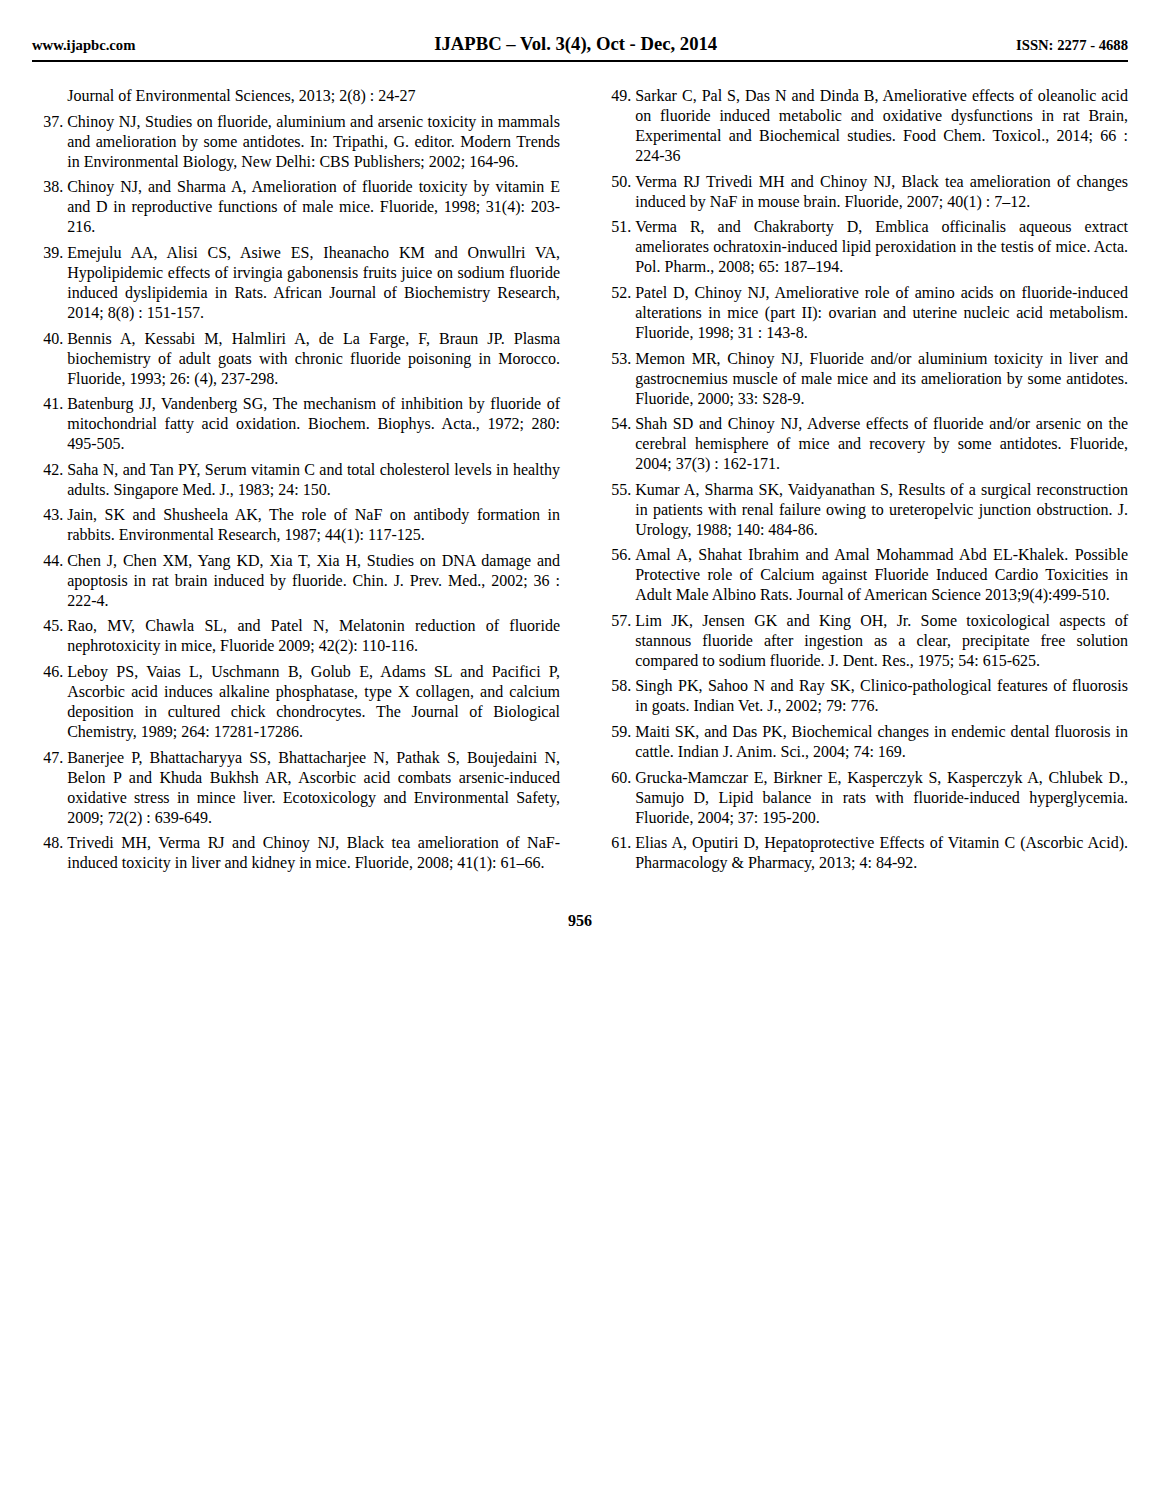www.ijapbc.com IJAPBC – Vol. 3(4), Oct - Dec, 2014 ISSN: 2277 - 4688
Journal of Environmental Sciences, 2013; 2(8) : 24-27
Chinoy NJ, Studies on fluoride, aluminium and arsenic toxicity in mammals and amelioration by some antidotes. In: Tripathi, G. editor. Modern Trends in Environmental Biology, New Delhi: CBS Publishers; 2002; 164-96.
Chinoy NJ, and Sharma A, Amelioration of fluoride toxicity by vitamin E and D in reproductive functions of male mice. Fluoride, 1998; 31(4): 203-216.
Emejulu AA, Alisi CS, Asiwe ES, Iheanacho KM and Onwullri VA, Hypolipidemic effects of irvingia gabonensis fruits juice on sodium fluoride induced dyslipidemia in Rats. African Journal of Biochemistry Research, 2014; 8(8) : 151-157.
Bennis A, Kessabi M, Halmliri A, de La Farge, F, Braun JP. Plasma biochemistry of adult goats with chronic fluoride poisoning in Morocco. Fluoride, 1993; 26: (4), 237-298.
Batenburg JJ, Vandenberg SG, The mechanism of inhibition by fluoride of mitochondrial fatty acid oxidation. Biochem. Biophys. Acta., 1972; 280: 495-505.
Saha N, and Tan PY, Serum vitamin C and total cholesterol levels in healthy adults. Singapore Med. J., 1983; 24: 150.
Jain, SK and Shusheela AK, The role of NaF on antibody formation in rabbits. Environmental Research, 1987; 44(1): 117-125.
Chen J, Chen XM, Yang KD, Xia T, Xia H, Studies on DNA damage and apoptosis in rat brain induced by fluoride. Chin. J. Prev. Med., 2002; 36 : 222-4.
Rao, MV, Chawla SL, and Patel N, Melatonin reduction of fluoride nephrotoxicity in mice, Fluoride 2009; 42(2): 110-116.
Leboy PS, Vaias L, Uschmann B, Golub E, Adams SL and Pacifici P, Ascorbic acid induces alkaline phosphatase, type X collagen, and calcium deposition in cultured chick chondrocytes. The Journal of Biological Chemistry, 1989; 264: 17281-17286.
Banerjee P, Bhattacharyya SS, Bhattacharjee N, Pathak S, Boujedaini N, Belon P and Khuda Bukhsh AR, Ascorbic acid combats arsenic-induced oxidative stress in mince liver. Ecotoxicology and Environmental Safety, 2009; 72(2) : 639-649.
Trivedi MH, Verma RJ and Chinoy NJ, Black tea amelioration of NaF-induced toxicity in liver and kidney in mice. Fluoride, 2008; 41(1): 61–66.
Sarkar C, Pal S, Das N and Dinda B, Ameliorative effects of oleanolic acid on fluoride induced metabolic and oxidative dysfunctions in rat Brain, Experimental and Biochemical studies. Food Chem. Toxicol., 2014; 66 : 224-36
Verma RJ Trivedi MH and Chinoy NJ, Black tea amelioration of changes induced by NaF in mouse brain. Fluoride, 2007; 40(1) : 7–12.
Verma R, and Chakraborty D, Emblica officinalis aqueous extract ameliorates ochratoxin-induced lipid peroxidation in the testis of mice. Acta. Pol. Pharm., 2008; 65: 187–194.
Patel D, Chinoy NJ, Ameliorative role of amino acids on fluoride-induced alterations in mice (part II): ovarian and uterine nucleic acid metabolism. Fluoride, 1998; 31 : 143-8.
Memon MR, Chinoy NJ, Fluoride and/or aluminium toxicity in liver and gastrocnemius muscle of male mice and its amelioration by some antidotes. Fluoride, 2000; 33: S28-9.
Shah SD and Chinoy NJ, Adverse effects of fluoride and/or arsenic on the cerebral hemisphere of mice and recovery by some antidotes. Fluoride, 2004; 37(3) : 162-171.
Kumar A, Sharma SK, Vaidyanathan S, Results of a surgical reconstruction in patients with renal failure owing to ureteropelvic junction obstruction. J. Urology, 1988; 140: 484-86.
Amal A, Shahat Ibrahim and Amal Mohammad Abd EL-Khalek. Possible Protective role of Calcium against Fluoride Induced Cardio Toxicities in Adult Male Albino Rats. Journal of American Science 2013;9(4):499-510.
Lim JK, Jensen GK and King OH, Jr. Some toxicological aspects of stannous fluoride after ingestion as a clear, precipitate free solution compared to sodium fluoride. J. Dent. Res., 1975; 54: 615-625.
Singh PK, Sahoo N and Ray SK, Clinico-pathological features of fluorosis in goats. Indian Vet. J., 2002; 79: 776.
Maiti SK, and Das PK, Biochemical changes in endemic dental fluorosis in cattle. Indian J. Anim. Sci., 2004; 74: 169.
Grucka-Mamczar E, Birkner E, Kasperczyk S, Kasperczyk A, Chlubek D., Samujo D, Lipid balance in rats with fluoride-induced hyperglycemia. Fluoride, 2004; 37: 195-200.
Elias A, Oputiri D, Hepatoprotective Effects of Vitamin C (Ascorbic Acid). Pharmacology & Pharmacy, 2013; 4: 84-92.
956